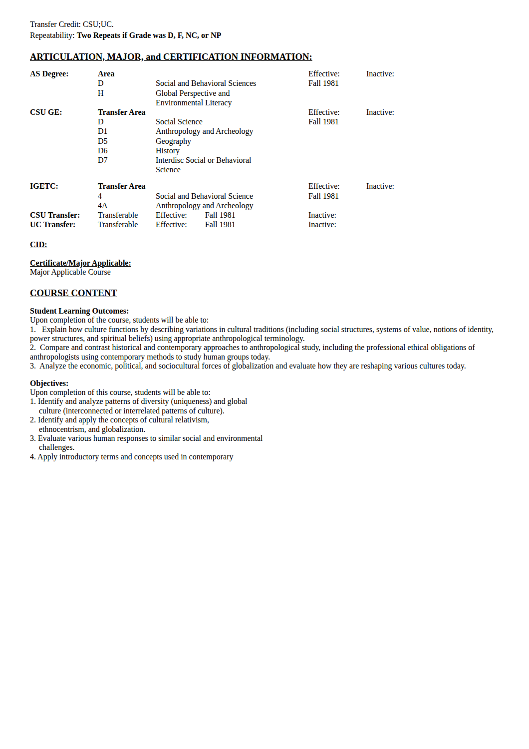Transfer Credit: CSU;UC.
Repeatability: Two Repeats if Grade was D, F, NC, or NP
ARTICULATION, MAJOR, and CERTIFICATION INFORMATION:
| AS Degree: | Area | | Effective: | Inactive: |
| | D | Social and Behavioral Sciences | Fall 1981 | |
| | H | Global Perspective and Environmental Literacy | | |
| CSU GE: | Transfer Area | | Effective: | Inactive: |
| | D | Social Science | Fall 1981 | |
| | D1 | Anthropology and Archeology | | |
| | D5 | Geography | | |
| | D6 | History | | |
| | D7 | Interdisc Social or Behavioral Science | | |
| IGETC: | Transfer Area | | Effective: | Inactive: |
| | 4 | Social and Behavioral Science | Fall 1981 | |
| | 4A | Anthropology and Archeology | | |
| CSU Transfer: | Transferable | Effective: Fall 1981 | Inactive: | |
| UC Transfer: | Transferable | Effective: Fall 1981 | Inactive: | |
CID:
Certificate/Major Applicable:
Major Applicable Course
COURSE CONTENT
Student Learning Outcomes:
Upon completion of the course, students will be able to:
1. Explain how culture functions by describing variations in cultural traditions (including social structures, systems of value, notions of identity, power structures, and spiritual beliefs) using appropriate anthropological terminology.
2. Compare and contrast historical and contemporary approaches to anthropological study, including the professional ethical obligations of anthropologists using contemporary methods to study human groups today.
3. Analyze the economic, political, and sociocultural forces of globalization and evaluate how they are reshaping various cultures today.
Objectives:
Upon completion of this course, students will be able to:
1. Identify and analyze patterns of diversity (uniqueness) and global
culture (interconnected or interrelated patterns of culture).
2. Identify and apply the concepts of cultural relativism,
ethnocentrism, and globalization.
3. Evaluate various human responses to similar social and environmental
challenges.
4. Apply introductory terms and concepts used in contemporary